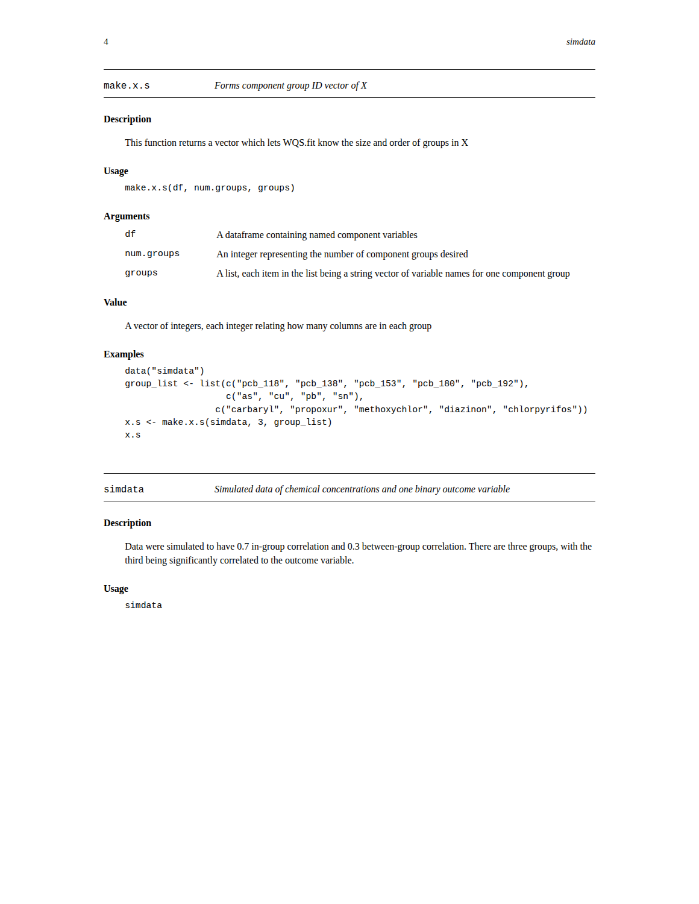4
simdata
make.x.s
Forms component group ID vector of X
Description
This function returns a vector which lets WQS.fit know the size and order of groups in X
Usage
make.x.s(df, num.groups, groups)
Arguments
df
A dataframe containing named component variables
num.groups
An integer representing the number of component groups desired
groups
A list, each item in the list being a string vector of variable names for one component group
Value
A vector of integers, each integer relating how many columns are in each group
Examples
data("simdata")
group_list <- list(c("pcb_118", "pcb_138", "pcb_153", "pcb_180", "pcb_192"),
                   c("as", "cu", "pb", "sn"),
                 c("carbaryl", "propoxur", "methoxychlor", "diazinon", "chlorpyrifos"))
x.s <- make.x.s(simdata, 3, group_list)
x.s
simdata
Simulated data of chemical concentrations and one binary outcome variable
Description
Data were simulated to have 0.7 in-group correlation and 0.3 between-group correlation. There are three groups, with the third being significantly correlated to the outcome variable.
Usage
simdata